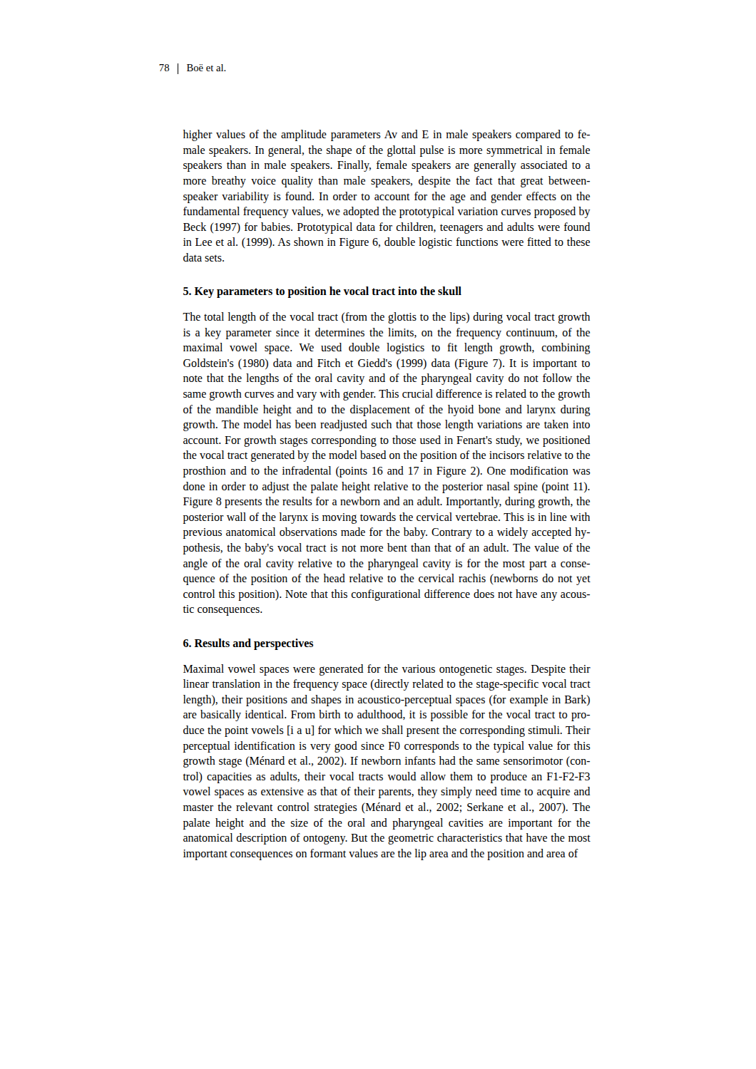78 Boë et al.
higher values of the amplitude parameters Av and E in male speakers compared to female speakers. In general, the shape of the glottal pulse is more symmetrical in female speakers than in male speakers. Finally, female speakers are generally associated to a more breathy voice quality than male speakers, despite the fact that great between-speaker variability is found. In order to account for the age and gender effects on the fundamental frequency values, we adopted the prototypical variation curves proposed by Beck (1997) for babies. Prototypical data for children, teenagers and adults were found in Lee et al. (1999). As shown in Figure 6, double logistic functions were fitted to these data sets.
5. Key parameters to position he vocal tract into the skull
The total length of the vocal tract (from the glottis to the lips) during vocal tract growth is a key parameter since it determines the limits, on the frequency continuum, of the maximal vowel space. We used double logistics to fit length growth, combining Goldstein's (1980) data and Fitch et Giedd's (1999) data (Figure 7). It is important to note that the lengths of the oral cavity and of the pharyngeal cavity do not follow the same growth curves and vary with gender. This crucial difference is related to the growth of the mandible height and to the displacement of the hyoid bone and larynx during growth. The model has been readjusted such that those length variations are taken into account. For growth stages corresponding to those used in Fenart's study, we positioned the vocal tract generated by the model based on the position of the incisors relative to the prosthion and to the infradental (points 16 and 17 in Figure 2). One modification was done in order to adjust the palate height relative to the posterior nasal spine (point 11). Figure 8 presents the results for a newborn and an adult. Importantly, during growth, the posterior wall of the larynx is moving towards the cervical vertebrae. This is in line with previous anatomical observations made for the baby. Contrary to a widely accepted hypothesis, the baby's vocal tract is not more bent than that of an adult. The value of the angle of the oral cavity relative to the pharyngeal cavity is for the most part a consequence of the position of the head relative to the cervical rachis (newborns do not yet control this position). Note that this configurational difference does not have any acoustic consequences.
6. Results and perspectives
Maximal vowel spaces were generated for the various ontogenetic stages. Despite their linear translation in the frequency space (directly related to the stage-specific vocal tract length), their positions and shapes in acoustico-perceptual spaces (for example in Bark) are basically identical. From birth to adulthood, it is possible for the vocal tract to produce the point vowels [i a u] for which we shall present the corresponding stimuli. Their perceptual identification is very good since F0 corresponds to the typical value for this growth stage (Ménard et al., 2002). If newborn infants had the same sensorimotor (control) capacities as adults, their vocal tracts would allow them to produce an F1-F2-F3 vowel spaces as extensive as that of their parents, they simply need time to acquire and master the relevant control strategies (Ménard et al., 2002; Serkane et al., 2007). The palate height and the size of the oral and pharyngeal cavities are important for the anatomical description of ontogeny. But the geometric characteristics that have the most important consequences on formant values are the lip area and the position and area of